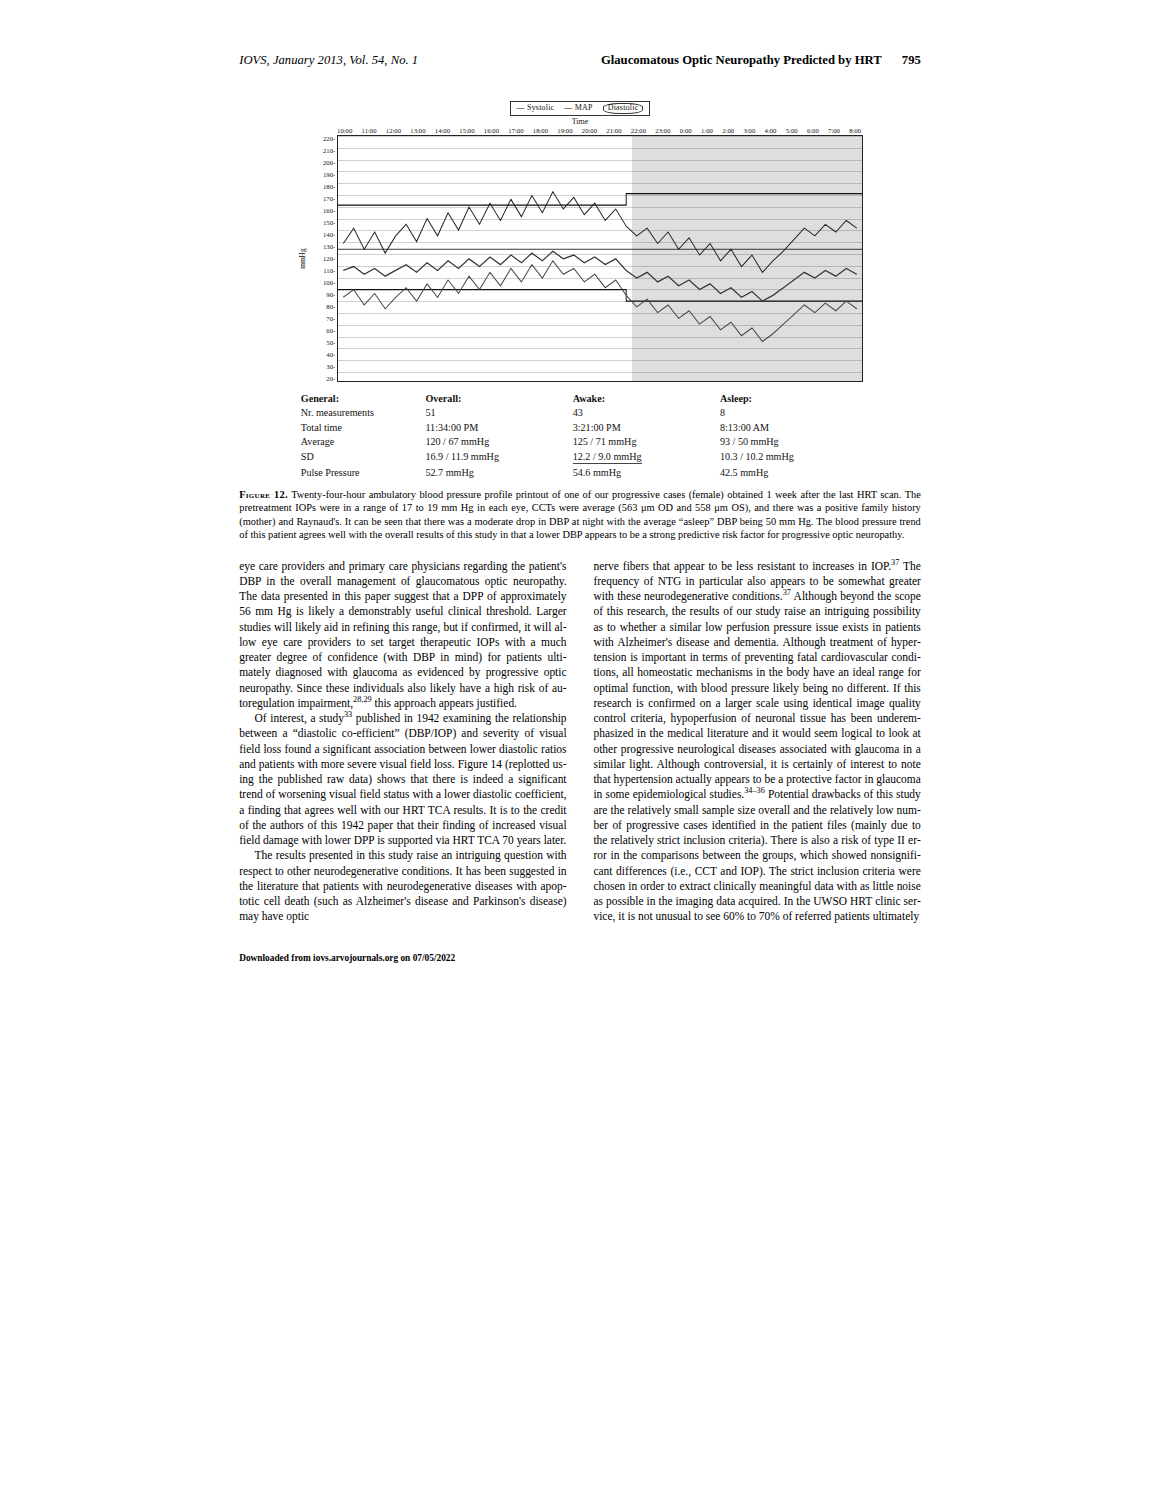IOVS, January 2013, Vol. 54, No. 1
Glaucomatous Optic Neuropathy Predicted by HRT 795
— Systolic — MAP Diastolic
Time
10:0011:0012:0013:0014:0015:0016:0017:0018:0019:0020:0021:0022:0023:000:001:002:003:004:005:006:007:008:00
mmHg
220-210-200-190-180-170-160-150-140-130-120-110-100-90-80-70-60-50-40-30-20-
| General: | Overall: | Awake: | Asleep: |
| --- | --- | --- | --- |
| Nr. measurements | 51 | 43 | 8 |
| Total time | 11:34:00 PM | 3:21:00 PM | 8:13:00 AM |
| Average | 120 / 67 mmHg | 125 / 71 mmHg | 93 / 50 mmHg |
| SD | 16.9 / 11.9 mmHg | 12.2 / 9.0 mmHg | 10.3 / 10.2 mmHg |
| Pulse Pressure | 52.7 mmHg | 54.6 mmHg | 42.5 mmHg |
Figure 12. Twenty-four-hour ambulatory blood pressure profile printout of one of our progressive cases (female) obtained 1 week after the last HRT scan. The pretreatment IOPs were in a range of 17 to 19 mm Hg in each eye, CCTs were average (563 μm OD and 558 μm OS), and there was a positive family history (mother) and Raynaud's. It can be seen that there was a moderate drop in DBP at night with the average “asleep” DBP being 50 mm Hg. The blood pressure trend of this patient agrees well with the overall results of this study in that a lower DBP appears to be a strong predictive risk factor for progressive optic neuropathy.
eye care providers and primary care physicians regarding the patient's DBP in the overall management of glaucomatous optic neuropathy. The data presented in this paper suggest that a DPP of approximately 56 mm Hg is likely a demonstrably useful clinical threshold. Larger studies will likely aid in refining this range, but if confirmed, it will allow eye care providers to set target therapeutic IOPs with a much greater degree of confidence (with DBP in mind) for patients ultimately diagnosed with glaucoma as evidenced by progressive optic neuropathy. Since these individuals also likely have a high risk of autoregulation impairment,28,29 this approach appears justified.
Of interest, a study33 published in 1942 examining the relationship between a “diastolic co-efficient” (DBP/IOP) and severity of visual field loss found a significant association between lower diastolic ratios and patients with more severe visual field loss. Figure 14 (replotted using the published raw data) shows that there is indeed a significant trend of worsening visual field status with a lower diastolic coefficient, a finding that agrees well with our HRT TCA results. It is to the credit of the authors of this 1942 paper that their finding of increased visual field damage with lower DPP is supported via HRT TCA 70 years later.
The results presented in this study raise an intriguing question with respect to other neurodegenerative conditions. It has been suggested in the literature that patients with neurodegenerative diseases with apoptotic cell death (such as Alzheimer's disease and Parkinson's disease) may have optic
nerve fibers that appear to be less resistant to increases in IOP.37 The frequency of NTG in particular also appears to be somewhat greater with these neurodegenerative conditions.37 Although beyond the scope of this research, the results of our study raise an intriguing possibility as to whether a similar low perfusion pressure issue exists in patients with Alzheimer's disease and dementia. Although treatment of hypertension is important in terms of preventing fatal cardiovascular conditions, all homeostatic mechanisms in the body have an ideal range for optimal function, with blood pressure likely being no different. If this research is confirmed on a larger scale using identical image quality control criteria, hypoperfusion of neuronal tissue has been underemphasized in the medical literature and it would seem logical to look at other progressive neurological diseases associated with glaucoma in a similar light. Although controversial, it is certainly of interest to note that hypertension actually appears to be a protective factor in glaucoma in some epidemiological studies.34–36 Potential drawbacks of this study are the relatively small sample size overall and the relatively low number of progressive cases identified in the patient files (mainly due to the relatively strict inclusion criteria). There is also a risk of type II error in the comparisons between the groups, which showed nonsignificant differences (i.e., CCT and IOP). The strict inclusion criteria were chosen in order to extract clinically meaningful data with as little noise as possible in the imaging data acquired. In the UWSO HRT clinic service, it is not unusual to see 60% to 70% of referred patients ultimately
Downloaded from iovs.arvojournals.org on 07/05/2022